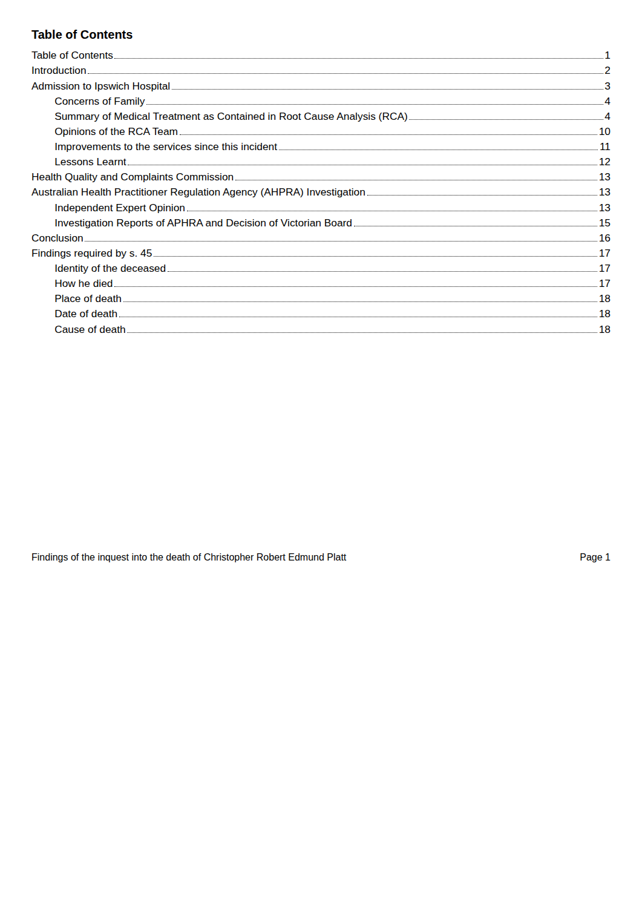Table of Contents
Table of Contents 1
Introduction 2
Admission to Ipswich Hospital 3
Concerns of Family 4
Summary of Medical Treatment as Contained in Root Cause Analysis (RCA) 4
Opinions of the RCA Team 10
Improvements to the services since this incident 11
Lessons Learnt 12
Health Quality and Complaints Commission 13
Australian Health Practitioner Regulation Agency (AHPRA) Investigation 13
Independent Expert Opinion 13
Investigation Reports of APHRA and Decision of Victorian Board 15
Conclusion 16
Findings required by s. 45 17
Identity of the deceased 17
How he died 17
Place of death 18
Date of death 18
Cause of death 18
Findings of the inquest into the death of Christopher Robert Edmund Platt Page 1